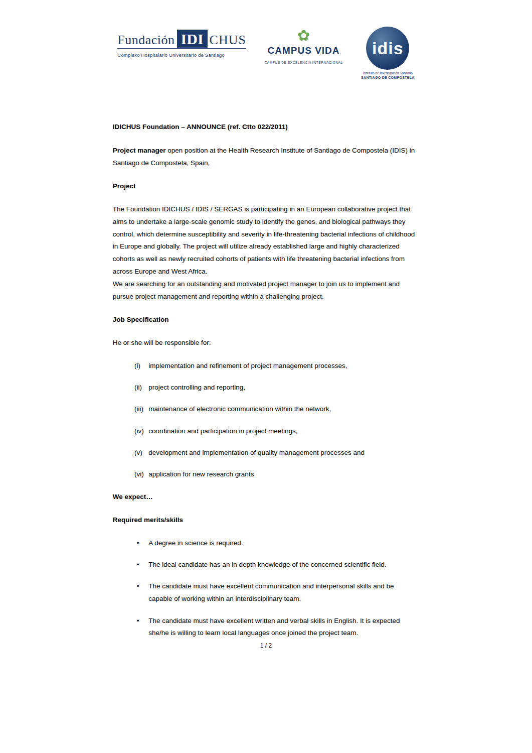Fundación IDI CHUS
Complexo Hospitalario Universitario de Santiago
✿
CAMPUS VIDA
CAMPUS DE EXCELENCIA INTERNACIONAL
idis
Instituto de Investigación Sanitaria
SANTIAGO DE COMPOSTELA
IDICHUS Foundation – ANNOUNCE (ref. Ctto 022/2011)
Project manager open position at the Health Research Institute of Santiago de Compostela (IDIS) in Santiago de Compostela, Spain,
Project
The Foundation IDICHUS / IDIS / SERGAS is participating in an European collaborative project that aims to undertake a large-scale genomic study to identify the genes, and biological pathways they control, which determine susceptibility and severity in life-threatening bacterial infections of childhood in Europe and globally. The project will utilize already established large and highly characterized cohorts as well as newly recruited cohorts of patients with life threatening bacterial infections from across Europe and West Africa.
We are searching for an outstanding and motivated project manager to join us to implement and pursue project management and reporting within a challenging project.
Job Specification
He or she will be responsible for:
(i) implementation and refinement of project management processes,
(ii) project controlling and reporting,
(iii) maintenance of electronic communication within the network,
(iv) coordination and participation in project meetings,
(v) development and implementation of quality management processes and
(vi) application for new research grants
We expect…
Required merits/skills
A degree in science is required.
The ideal candidate has an in depth knowledge of the concerned scientific field.
The candidate must have excellent communication and interpersonal skills and be capable of working within an interdisciplinary team.
The candidate must have excellent written and verbal skills in English. It is expected she/he is willing to learn local languages once joined the project team.
1 / 2